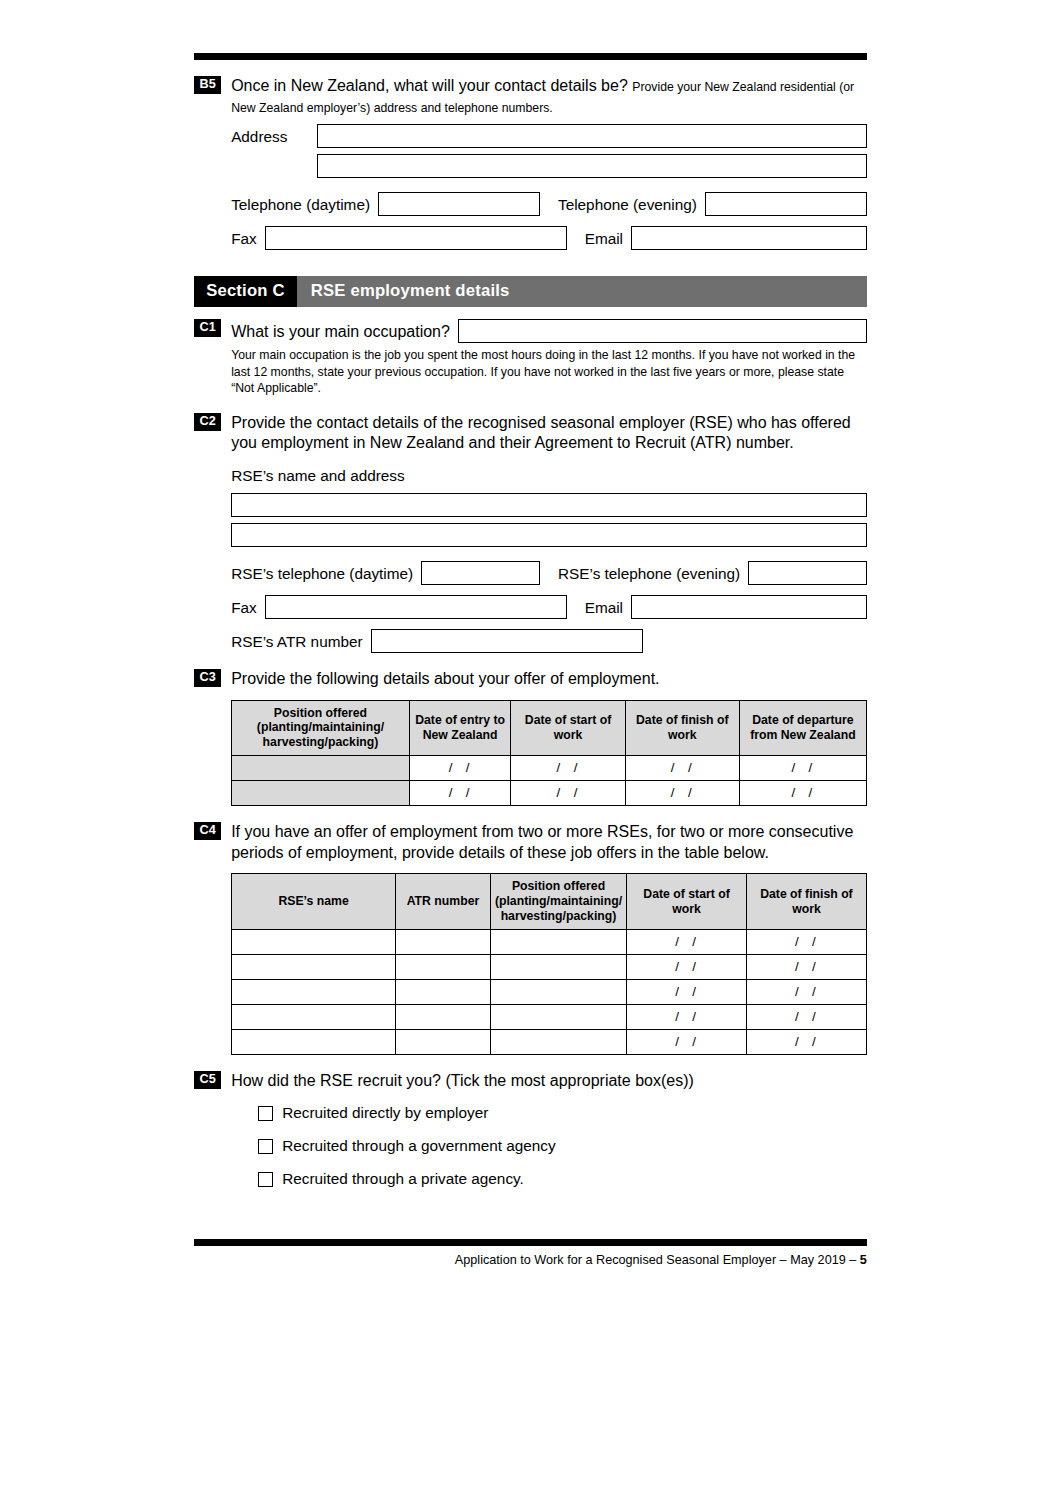B5
Once in New Zealand, what will your contact details be? Provide your New Zealand residential (or New Zealand employer’s) address and telephone numbers.
Address
Telephone (daytime)
Telephone (evening)
Fax
Email
Section C
RSE employment details
C1
What is your main occupation?
Your main occupation is the job you spent the most hours doing in the last 12 months. If you have not worked in the last 12 months, state your previous occupation. If you have not worked in the last five years or more, please state “Not Applicable”.
C2
Provide the contact details of the recognised seasonal employer (RSE) who has offered you employment in New Zealand and their Agreement to Recruit (ATR) number.
RSE’s name and address
RSE’s telephone (daytime)
RSE’s telephone (evening)
Fax
Email
RSE’s ATR number
C3
Provide the following details about your offer of employment.
| Position offered (planting/maintaining/ harvesting/packing) | Date of entry to New Zealand | Date of start of work | Date of finish of work | Date of departure from New Zealand |
| --- | --- | --- | --- | --- |
| | / / | / / | / / | / / |
| | / / | / / | / / | / / |
C4
If you have an offer of employment from two or more RSEs, for two or more consecutive periods of employment, provide details of these job offers in the table below.
| RSE’s name | ATR number | Position offered (planting/maintaining/ harvesting/packing) | Date of start of work | Date of finish of work |
| --- | --- | --- | --- | --- |
| | | | / / | / / |
| | | | / / | / / |
| | | | / / | / / |
| | | | / / | / / |
| | | | / / | / / |
C5
How did the RSE recruit you? (Tick the most appropriate box(es))
Recruited directly by employer
Recruited through a government agency
Recruited through a private agency.
Application to Work for a Recognised Seasonal Employer – May 2019 – 5